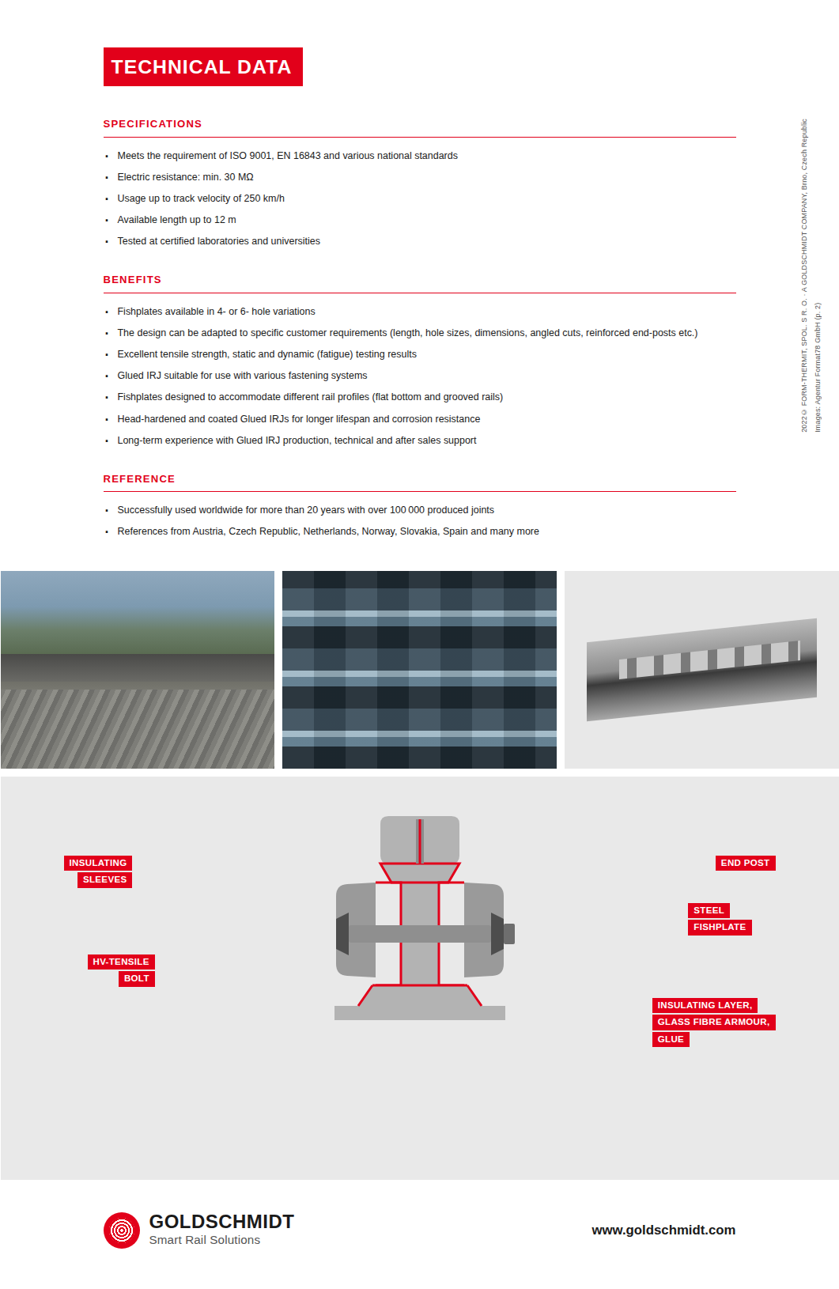2022© FORM-THERMIT, SPOL. S R. O. · A GOLDSCHMIDT COMPANY, Brno, Czech Republic
Images: Agentur Format78 GmbH (p. 2)
TECHNICAL DATA
SPECIFICATIONS
Meets the requirement of ISO 9001, EN 16843 and various national standards
Electric resistance: min. 30 MΩ
Usage up to track velocity of 250 km/h
Available length up to 12 m
Tested at certified laboratories and universities
BENEFITS
Fishplates available in 4- or 6- hole variations
The design can be adapted to specific customer requirements (length, hole sizes, dimensions, angled cuts, reinforced end-posts etc.)
Excellent tensile strength, static and dynamic (fatigue) testing results
Glued IRJ suitable for use with various fastening systems
Fishplates designed to accommodate different rail profiles (flat bottom and grooved rails)
Head-hardened and coated Glued IRJs for longer lifespan and corrosion resistance
Long-term experience with Glued IRJ production, technical and after sales support
REFERENCE
Successfully used worldwide for more than 20 years with over 100 000 produced joints
References from Austria, Czech Republic, Netherlands, Norway, Slovakia, Spain and many more
INSULATING
SLEEVES
HV-TENSILE
BOLT
END POST
STEEL
FISHPLATE
INSULATING LAYER,
GLASS FIBRE ARMOUR,
GLUE
GOLDSCHMIDT
Smart Rail Solutions
www.goldschmidt.com